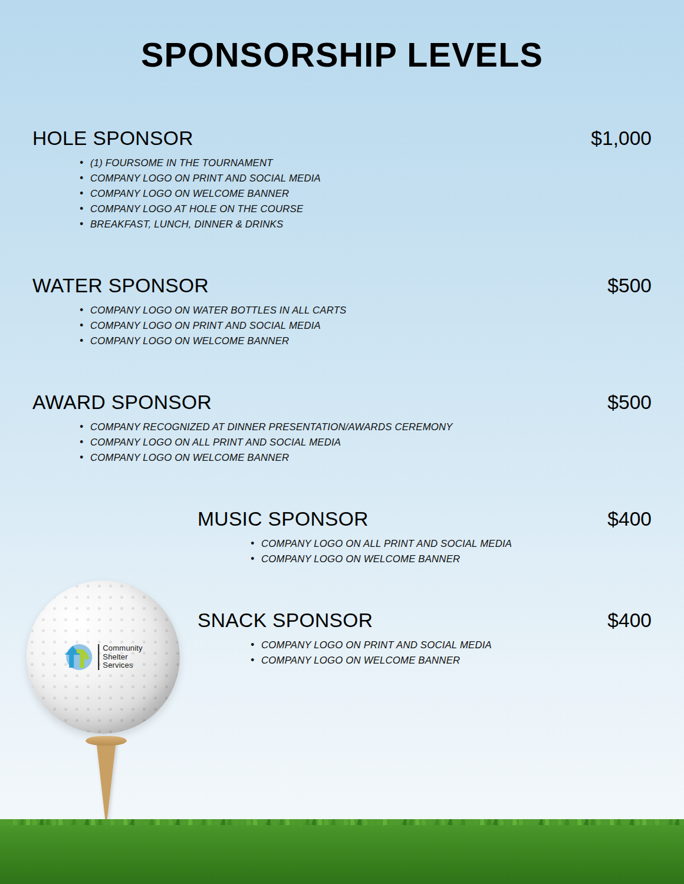Sponsorship Levels
Hole Sponsor $1,000
(1) Foursome in the Tournament
Company Logo on Print and Social Media
Company Logo on Welcome Banner
Company Logo at Hole on the Course
Breakfast, Lunch, Dinner & Drinks
Water Sponsor $500
Company Logo on Water Bottles in All Carts
Company Logo on Print and Social Media
Company Logo on Welcome Banner
Award Sponsor $500
Company Recognized at Dinner Presentation/Awards Ceremony
Company Logo on All Print and Social Media
Company Logo on Welcome Banner
Music Sponsor $400
Company Logo on All Print and Social Media
Company Logo on Welcome Banner
Snack Sponsor $400
Company Logo on Print and Social Media
Company Logo on Welcome Banner
Community
Shelter
Services